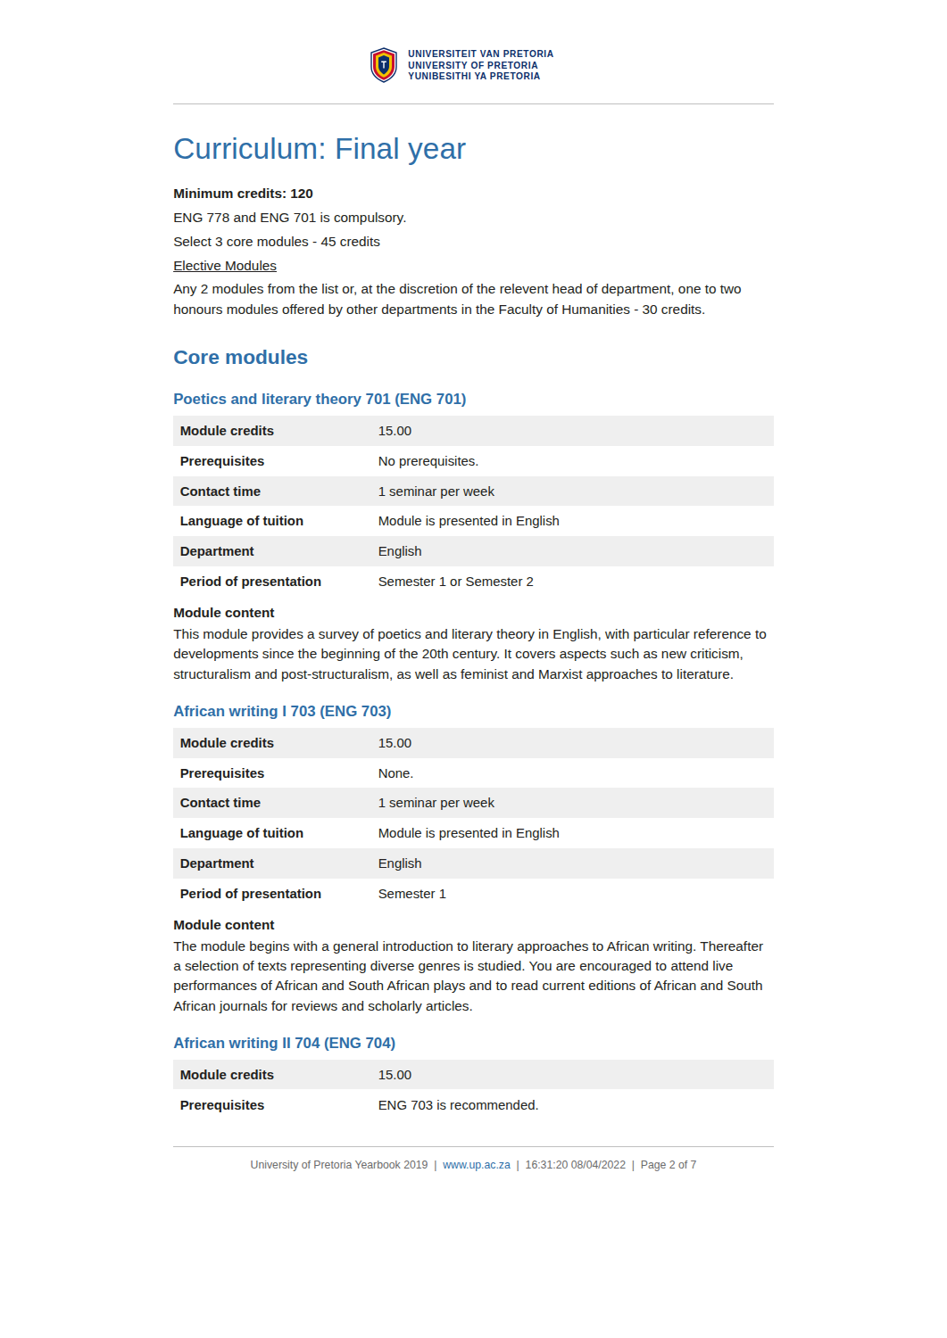University of Pretoria crest
UNIVERSITEIT VAN PRETORIA
UNIVERSITY OF PRETORIA
YUNIBESITHI YA PRETORIA
Curriculum: Final year
Minimum credits: 120
ENG 778 and ENG 701 is compulsory.
Select 3 core modules - 45 credits
Elective Modules
Any 2 modules from the list or, at the discretion of the relevent head of department, one to two honours modules offered by other departments in the Faculty of Humanities - 30 credits.
Core modules
Poetics and literary theory 701 (ENG 701)
| Module credits | 15.00 |
| Prerequisites | No prerequisites. |
| Contact time | 1 seminar per week |
| Language of tuition | Module is presented in English |
| Department | English |
| Period of presentation | Semester 1 or Semester 2 |
Module content
This module provides a survey of poetics and literary theory in English, with particular reference to developments since the beginning of the 20th century. It covers aspects such as new criticism, structuralism and post-structuralism, as well as feminist and Marxist approaches to literature.
African writing I 703 (ENG 703)
| Module credits | 15.00 |
| Prerequisites | None. |
| Contact time | 1 seminar per week |
| Language of tuition | Module is presented in English |
| Department | English |
| Period of presentation | Semester 1 |
Module content
The module begins with a general introduction to literary approaches to African writing. Thereafter a selection of texts representing diverse genres is studied. You are encouraged to attend live performances of African and South African plays and to read current editions of African and South African journals for reviews and scholarly articles.
African writing II 704 (ENG 704)
| Module credits | 15.00 |
| Prerequisites | ENG 703 is recommended. |
University of Pretoria Yearbook 2019 | www.up.ac.za | 16:31:20 08/04/2022 | Page 2 of 7